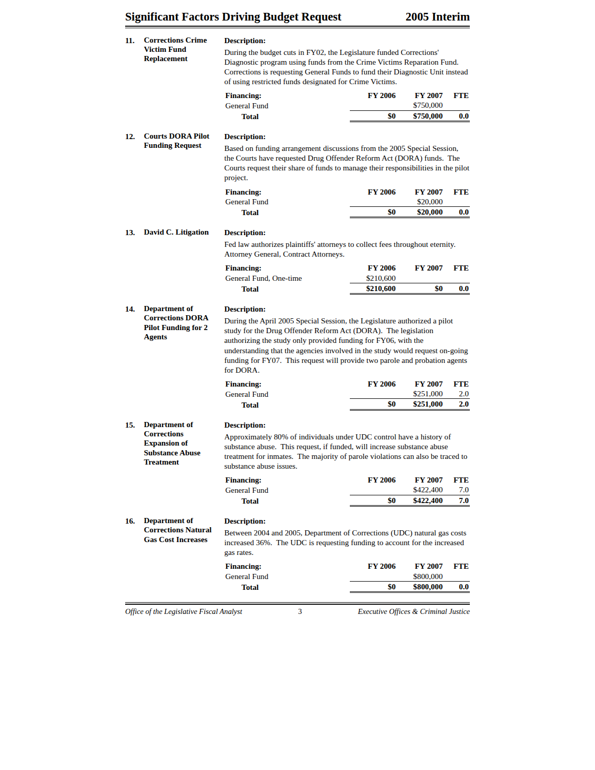Significant Factors Driving Budget Request
2005 Interim
11.
Corrections Crime Victim Fund Replacement
Description:
During the budget cuts in FY02, the Legislature funded Corrections' Diagnostic program using funds from the Crime Victims Reparation Fund. Corrections is requesting General Funds to fund their Diagnostic Unit instead of using restricted funds designated for Crime Victims.
| Financing: | FY 2006 | FY 2007 | FTE |
| General Fund | | $750,000 | |
| Total | $0 | $750,000 | 0.0 |
12.
Courts DORA Pilot Funding Request
Description:
Based on funding arrangement discussions from the 2005 Special Session, the Courts have requested Drug Offender Reform Act (DORA) funds. The Courts request their share of funds to manage their responsibilities in the pilot project.
| Financing: | FY 2006 | FY 2007 | FTE |
| General Fund | | $20,000 | |
| Total | $0 | $20,000 | 0.0 |
13.
David C. Litigation
Description:
Fed law authorizes plaintiffs' attorneys to collect fees throughout eternity. Attorney General, Contract Attorneys.
| Financing: | FY 2006 | FY 2007 | FTE |
| General Fund, One-time | $210,600 | | |
| Total | $210,600 | $0 | 0.0 |
14.
Department of Corrections DORA Pilot Funding for 2 Agents
Description:
During the April 2005 Special Session, the Legislature authorized a pilot study for the Drug Offender Reform Act (DORA). The legislation authorizing the study only provided funding for FY06, with the understanding that the agencies involved in the study would request on-going funding for FY07. This request will provide two parole and probation agents for DORA.
| Financing: | FY 2006 | FY 2007 | FTE |
| General Fund | | $251,000 | 2.0 |
| Total | $0 | $251,000 | 2.0 |
15.
Department of Corrections Expansion of Substance Abuse Treatment
Description:
Approximately 80% of individuals under UDC control have a history of substance abuse. This request, if funded, will increase substance abuse treatment for inmates. The majority of parole violations can also be traced to substance abuse issues.
| Financing: | FY 2006 | FY 2007 | FTE |
| General Fund | | $422,400 | 7.0 |
| Total | $0 | $422,400 | 7.0 |
16.
Department of Corrections Natural Gas Cost Increases
Description:
Between 2004 and 2005, Department of Corrections (UDC) natural gas costs increased 36%. The UDC is requesting funding to account for the increased gas rates.
| Financing: | FY 2006 | FY 2007 | FTE |
| General Fund | | $800,000 | |
| Total | $0 | $800,000 | 0.0 |
Office of the Legislative Fiscal Analyst
3
Executive Offices & Criminal Justice